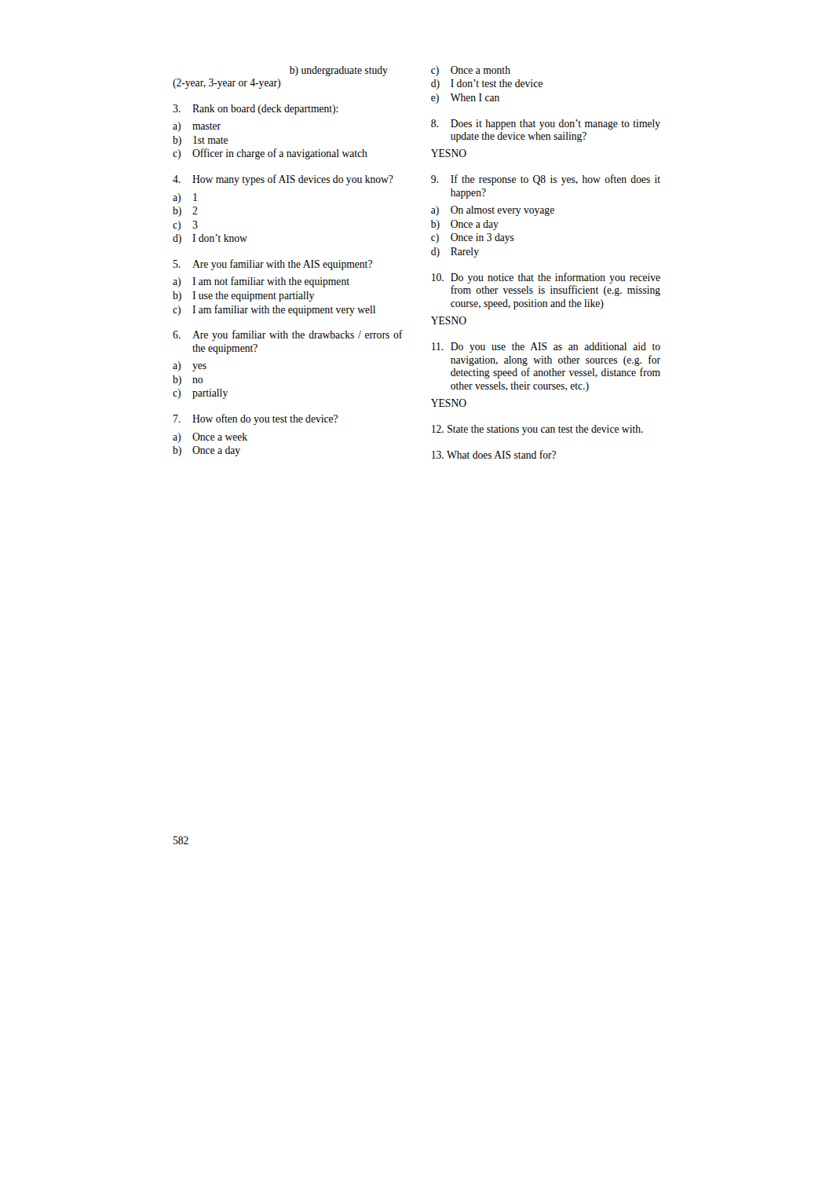b) undergraduate study (2-year, 3-year or 4-year)
3. Rank on board (deck department):
a) master
b) 1st mate
c) Officer in charge of a navigational watch
4. How many types of AIS devices do you know?
a) 1
b) 2
c) 3
d) I don’t know
5. Are you familiar with the AIS equipment?
a) I am not familiar with the equipment
b) I use the equipment partially
c) I am familiar with the equipment very well
6. Are you familiar with the drawbacks / errors of the equipment?
a) yes
b) no
c) partially
7. How often do you test the device?
a) Once a week
b) Once a day
c) Once a month
d) I don’t test the device
e) When I can
8. Does it happen that you don’t manage to timely update the device when sailing?
YES NO
9. If the response to Q8 is yes, how often does it happen?
a) On almost every voyage
b) Once a day
c) Once in 3 days
d) Rarely
10. Do you notice that the information you receive from other vessels is insufficient (e.g. missing course, speed, position and the like)
YES NO
11. Do you use the AIS as an additional aid to navigation, along with other sources (e.g. for detecting speed of another vessel, distance from other vessels, their courses, etc.)
YES NO
12. State the stations you can test the device with.
13. What does AIS stand for?
582